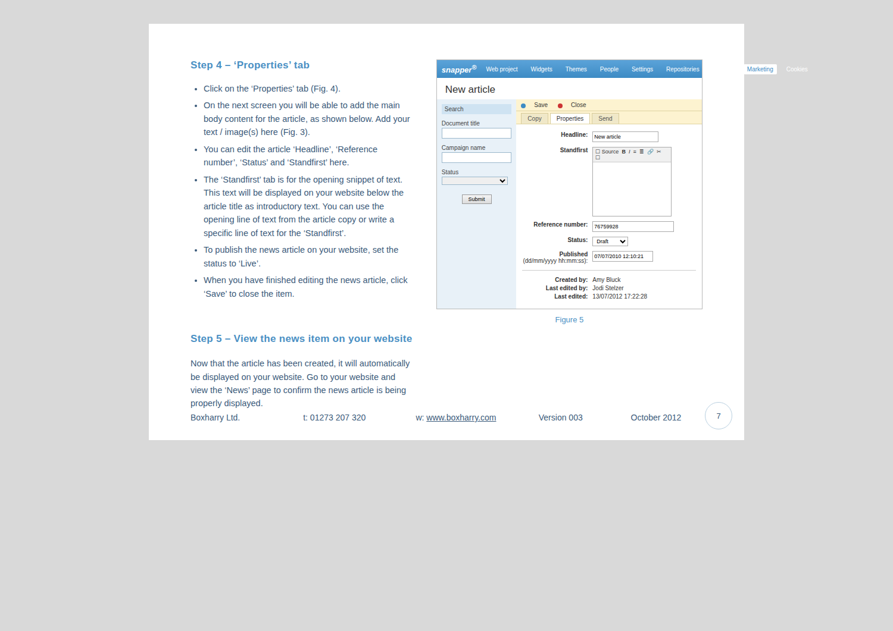Step 4 – ‘Properties’ tab
Click on the ‘Properties’ tab (Fig. 4).
On the next screen you will be able to add the main body content for the article, as shown below. Add your text / image(s) here (Fig. 3).
You can edit the article ‘Headline’, ‘Reference number’, ‘Status’ and ‘Standfirst’ here.
The ‘Standfirst’ tab is for the opening snippet of text.
This text will be displayed on your website below the article title as introductory text. You can use the opening line of text from the article copy or write a specific line of text for the ‘Standfirst’.
To publish the news article on your website, set the status to ‘Live’.
When you have finished editing the news article, click ‘Save’ to close the item.
Step 5 – View the news item on your website
Now that the article has been created, it will automatically be displayed on your website. Go to your website and view the ‘News’ page to confirm the news article is being properly displayed.
snapper® Web project Widgets Themes People Settings Repositories Projects Marketing Cookies
New article
Search
Document title Campaign name Status Submit
Save Close
Copy Properties Send
Headline:
Standfirst
☐ Source BI≡≣🔗✂☐
Reference number:
Status:
Draft
Published
(dd/mm/yyyy hh:mm:ss):
Created by: Amy Bluck
Last edited by: Jodi Stelzer
Last edited: 13/07/2012 17:22:28
Figure 5
Boxharry Ltd.
t: 01273 207 320
w: www.boxharry.com
Version 003
October 2012
7